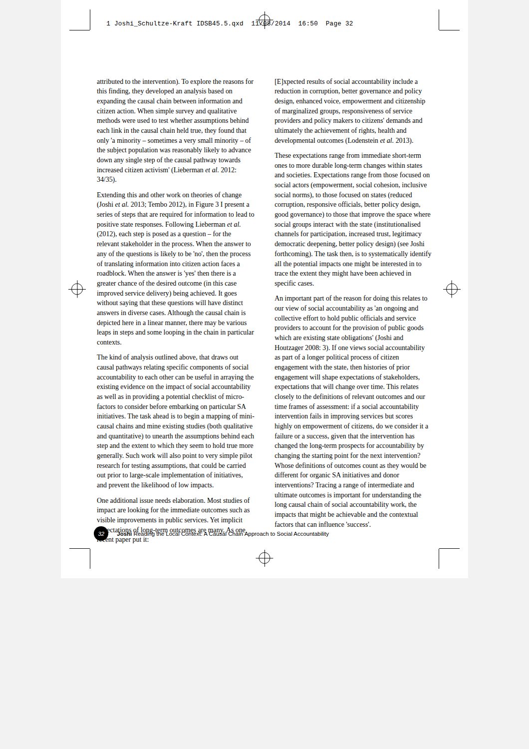1 Joshi_Schultze-Kraft IDSB45.5.qxd 11/08/2014 16:50 Page 32
attributed to the intervention). To explore the reasons for this finding, they developed an analysis based on expanding the causal chain between information and citizen action. When simple survey and qualitative methods were used to test whether assumptions behind each link in the causal chain held true, they found that only 'a minority – sometimes a very small minority – of the subject population was reasonably likely to advance down any single step of the causal pathway towards increased citizen activism' (Lieberman et al. 2012: 34/35).
Extending this and other work on theories of change (Joshi et al. 2013; Tembo 2012), in Figure 3 I present a series of steps that are required for information to lead to positive state responses. Following Lieberman et al. (2012), each step is posed as a question – for the relevant stakeholder in the process. When the answer to any of the questions is likely to be 'no', then the process of translating information into citizen action faces a roadblock. When the answer is 'yes' then there is a greater chance of the desired outcome (in this case improved service delivery) being achieved. It goes without saying that these questions will have distinct answers in diverse cases. Although the causal chain is depicted here in a linear manner, there may be various leaps in steps and some looping in the chain in particular contexts.
The kind of analysis outlined above, that draws out causal pathways relating specific components of social accountability to each other can be useful in arraying the existing evidence on the impact of social accountability as well as in providing a potential checklist of micro-factors to consider before embarking on particular SA initiatives. The task ahead is to begin a mapping of mini-causal chains and mine existing studies (both qualitative and quantitative) to unearth the assumptions behind each step and the extent to which they seem to hold true more generally. Such work will also point to very simple pilot research for testing assumptions, that could be carried out prior to large-scale implementation of initiatives, and prevent the likelihood of low impacts.
One additional issue needs elaboration. Most studies of impact are looking for the immediate outcomes such as visible improvements in public services. Yet implicit expectations of long-term outcomes are many. As one recent paper put it:
[E]xpected results of social accountability include a reduction in corruption, better governance and policy design, enhanced voice, empowerment and citizenship of marginalized groups, responsiveness of service providers and policy makers to citizens' demands and ultimately the achievement of rights, health and developmental outcomes (Lodenstein et al. 2013).
These expectations range from immediate short-term ones to more durable long-term changes within states and societies. Expectations range from those focused on social actors (empowerment, social cohesion, inclusive social norms), to those focused on states (reduced corruption, responsive officials, better policy design, good governance) to those that improve the space where social groups interact with the state (institutionalised channels for participation, increased trust, legitimacy democratic deepening, better policy design) (see Joshi forthcoming). The task then, is to systematically identify all the potential impacts one might be interested in to trace the extent they might have been achieved in specific cases.
An important part of the reason for doing this relates to our view of social accountability as 'an ongoing and collective effort to hold public officials and service providers to account for the provision of public goods which are existing state obligations' (Joshi and Houtzager 2008: 3). If one views social accountability as part of a longer political process of citizen engagement with the state, then histories of prior engagement will shape expectations of stakeholders, expectations that will change over time. This relates closely to the definitions of relevant outcomes and our time frames of assessment: if a social accountability intervention fails in improving services but scores highly on empowerment of citizens, do we consider it a failure or a success, given that the intervention has changed the long-term prospects for accountability by changing the starting point for the next intervention? Whose definitions of outcomes count as they would be different for organic SA initiatives and donor interventions? Tracing a range of intermediate and ultimate outcomes is important for understanding the long causal chain of social accountability work, the impacts that might be achievable and the contextual factors that can influence 'success'.
32 Joshi Reading the Local Context: A Causal Chain Approach to Social Accountability